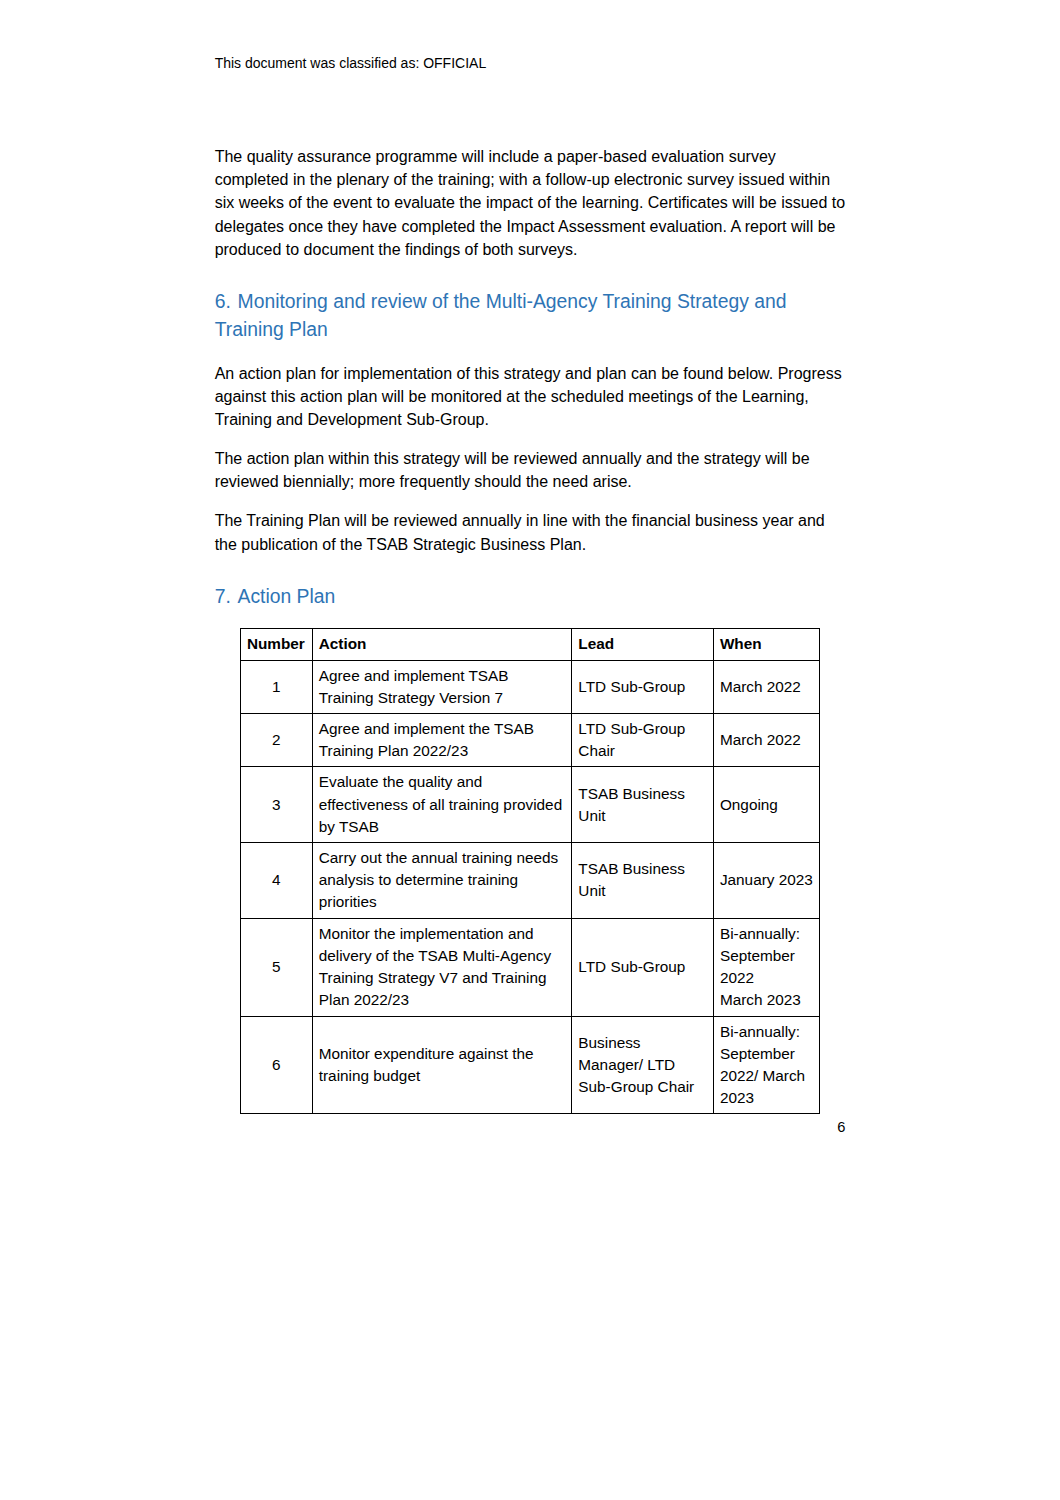This document was classified as: OFFICIAL
The quality assurance programme will include a paper-based evaluation survey completed in the plenary of the training; with a follow-up electronic survey issued within six weeks of the event to evaluate the impact of the learning. Certificates will be issued to delegates once they have completed the Impact Assessment evaluation. A report will be produced to document the findings of both surveys.
6. Monitoring and review of the Multi-Agency Training Strategy and Training Plan
An action plan for implementation of this strategy and plan can be found below. Progress against this action plan will be monitored at the scheduled meetings of the Learning, Training and Development Sub-Group.
The action plan within this strategy will be reviewed annually and the strategy will be reviewed biennially; more frequently should the need arise.
The Training Plan will be reviewed annually in line with the financial business year and the publication of the TSAB Strategic Business Plan.
7. Action Plan
| Number | Action | Lead | When |
| --- | --- | --- | --- |
| 1 | Agree and implement TSAB Training Strategy Version 7 | LTD Sub-Group | March 2022 |
| 2 | Agree and implement the TSAB Training Plan 2022/23 | LTD Sub-Group Chair | March 2022 |
| 3 | Evaluate the quality and effectiveness of all training provided by TSAB | TSAB Business Unit | Ongoing |
| 4 | Carry out the annual training needs analysis to determine training priorities | TSAB Business Unit | January 2023 |
| 5 | Monitor the implementation and delivery of the TSAB Multi-Agency Training Strategy V7 and Training Plan 2022/23 | LTD Sub-Group | Bi-annually: September 2022 March 2023 |
| 6 | Monitor expenditure against the training budget | Business Manager/ LTD Sub-Group Chair | Bi-annually: September 2022/ March 2023 |
6